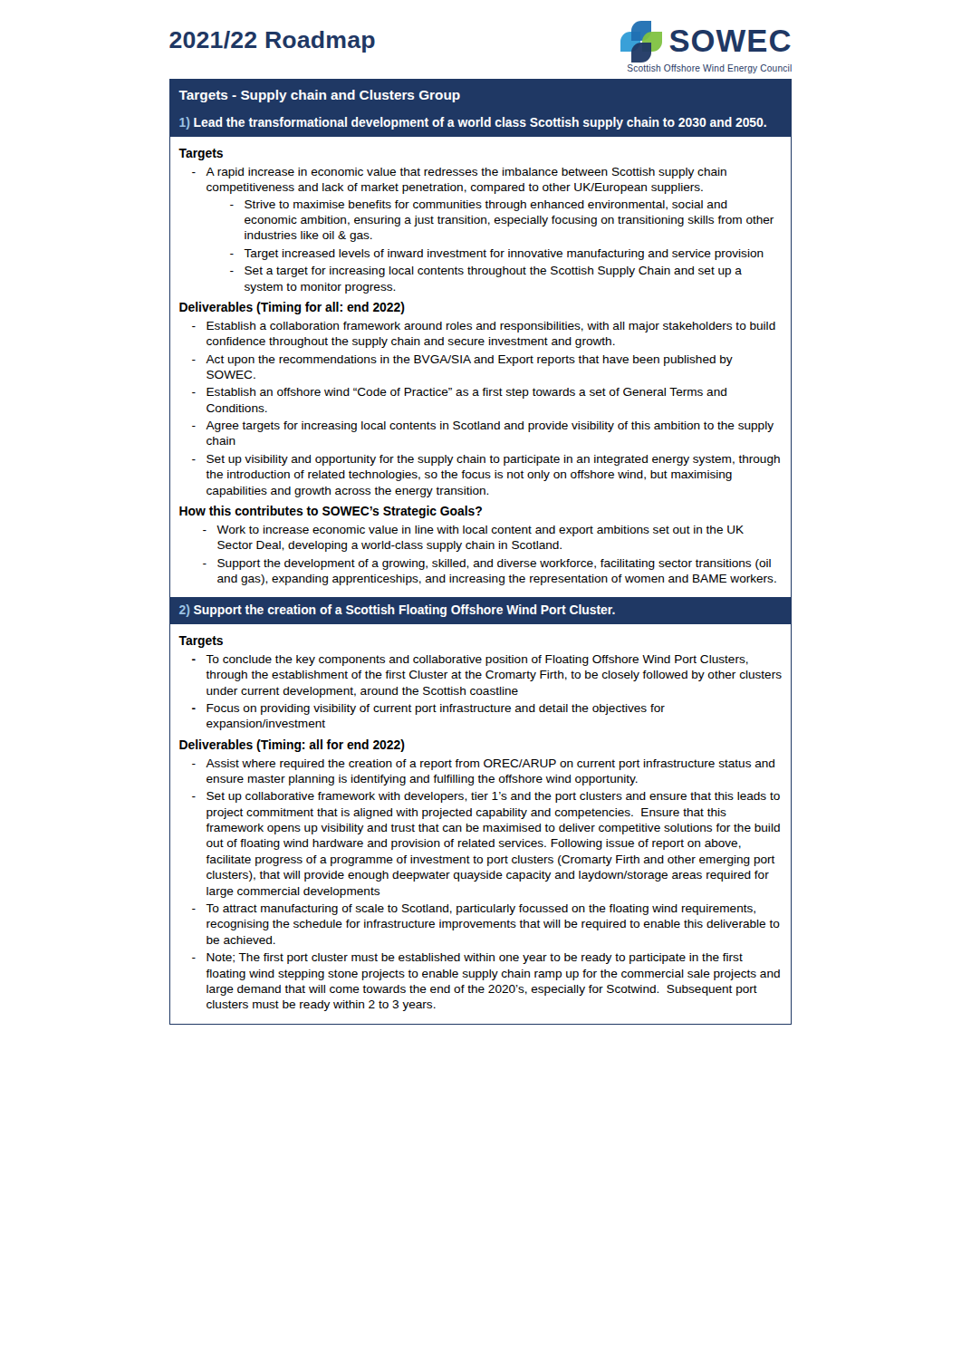2021/22 Roadmap
SOWEC
Scottish Offshore Wind Energy Council
Targets - Supply chain and Clusters Group
1) Lead the transformational development of a world class Scottish supply chain to 2030 and 2050.
Targets
A rapid increase in economic value that redresses the imbalance between Scottish supply chain competitiveness and lack of market penetration, compared to other UK/European suppliers.
Strive to maximise benefits for communities through enhanced environmental, social and economic ambition, ensuring a just transition, especially focusing on transitioning skills from other industries like oil & gas.
Target increased levels of inward investment for innovative manufacturing and service provision
Set a target for increasing local contents throughout the Scottish Supply Chain and set up a system to monitor progress.
Deliverables (Timing for all: end 2022)
Establish a collaboration framework around roles and responsibilities, with all major stakeholders to build confidence throughout the supply chain and secure investment and growth.
Act upon the recommendations in the BVGA/SIA and Export reports that have been published by SOWEC.
Establish an offshore wind “Code of Practice” as a first step towards a set of General Terms and Conditions.
Agree targets for increasing local contents in Scotland and provide visibility of this ambition to the supply chain
Set up visibility and opportunity for the supply chain to participate in an integrated energy system, through the introduction of related technologies, so the focus is not only on offshore wind, but maximising capabilities and growth across the energy transition.
How this contributes to SOWEC’s Strategic Goals?
Work to increase economic value in line with local content and export ambitions set out in the UK Sector Deal, developing a world-class supply chain in Scotland.
Support the development of a growing, skilled, and diverse workforce, facilitating sector transitions (oil and gas), expanding apprenticeships, and increasing the representation of women and BAME workers.
2) Support the creation of a Scottish Floating Offshore Wind Port Cluster.
Targets
To conclude the key components and collaborative position of Floating Offshore Wind Port Clusters, through the establishment of the first Cluster at the Cromarty Firth, to be closely followed by other clusters under current development, around the Scottish coastline
Focus on providing visibility of current port infrastructure and detail the objectives for expansion/investment
Deliverables (Timing: all for end 2022)
Assist where required the creation of a report from OREC/ARUP on current port infrastructure status and ensure master planning is identifying and fulfilling the offshore wind opportunity.
Set up collaborative framework with developers, tier 1’s and the port clusters and ensure that this leads to project commitment that is aligned with projected capability and competencies. Ensure that this framework opens up visibility and trust that can be maximised to deliver competitive solutions for the build out of floating wind hardware and provision of related services. Following issue of report on above, facilitate progress of a programme of investment to port clusters (Cromarty Firth and other emerging port clusters), that will provide enough deepwater quayside capacity and laydown/storage areas required for large commercial developments
To attract manufacturing of scale to Scotland, particularly focussed on the floating wind requirements, recognising the schedule for infrastructure improvements that will be required to enable this deliverable to be achieved.
Note; The first port cluster must be established within one year to be ready to participate in the first floating wind stepping stone projects to enable supply chain ramp up for the commercial sale projects and large demand that will come towards the end of the 2020’s, especially for Scotwind. Subsequent port clusters must be ready within 2 to 3 years.